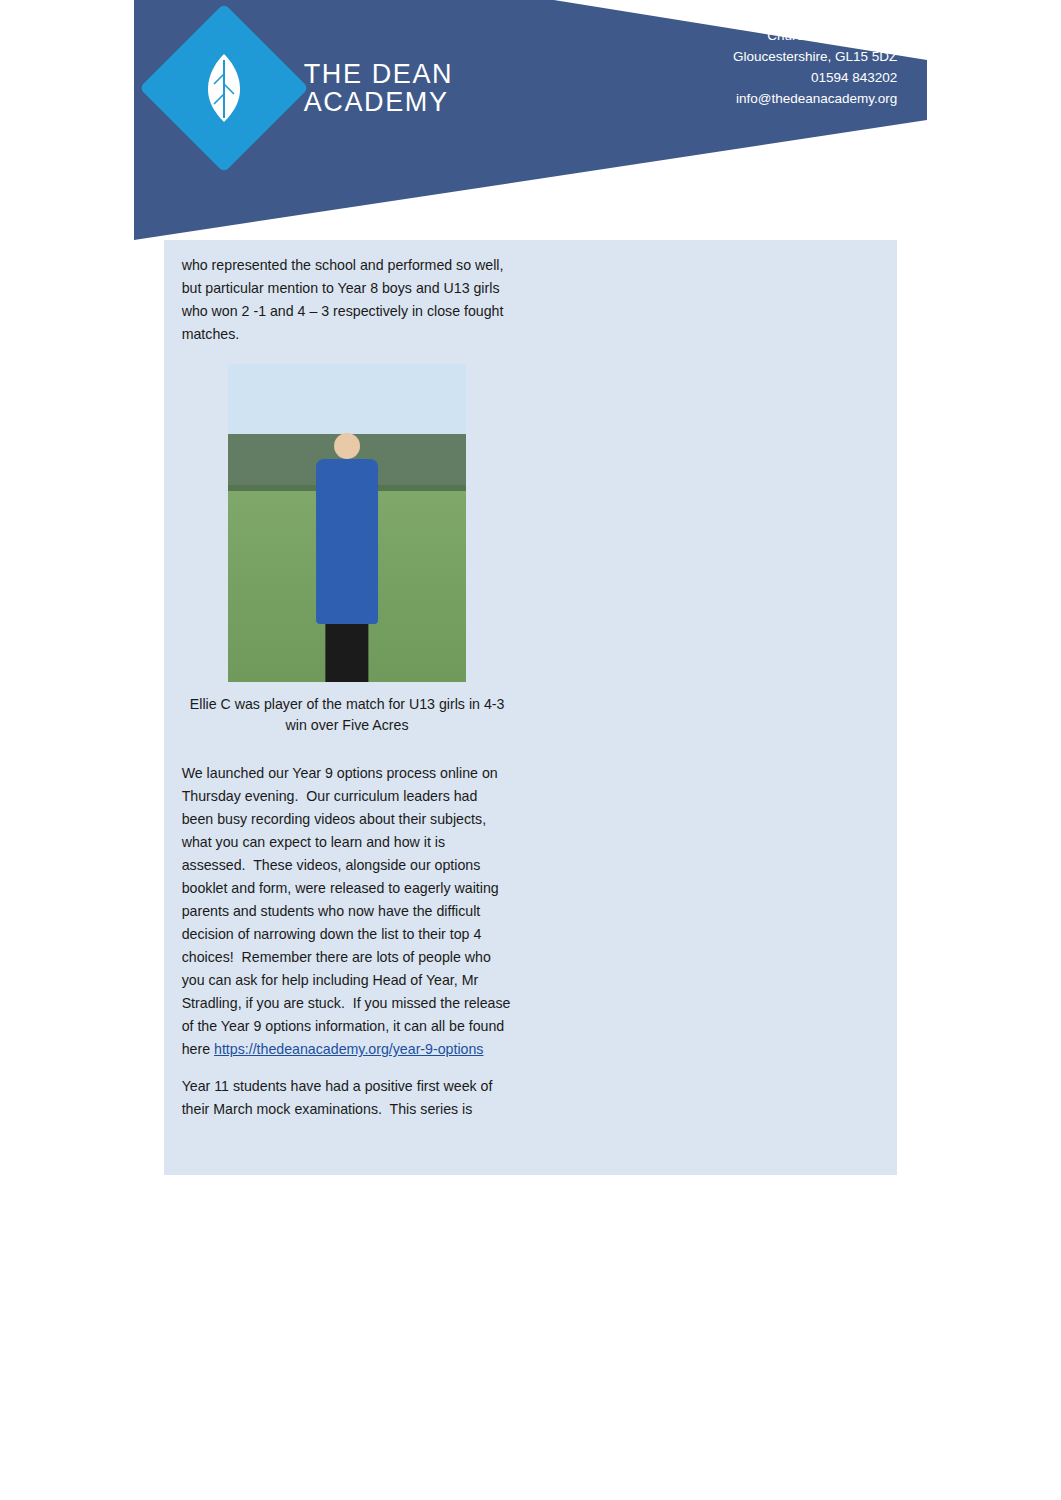THE DEAN ACADEMY
Church Road, Lydney
Gloucestershire, GL15 5DZ
01594 843202
info@thedeanacademy.org
Richard Brand, Headteacher
who represented the school and performed so well, but particular mention to Year 8 boys and U13 girls who won 2 -1 and 4 – 3 respectively in close fought matches.
Ellie C was player of the match for U13 girls in 4-3 win over Five Acres
We launched our Year 9 options process online on Thursday evening. Our curriculum leaders had been busy recording videos about their subjects, what you can expect to learn and how it is assessed. These videos, alongside our options booklet and form, were released to eagerly waiting parents and students who now have the difficult decision of narrowing down the list to their top 4 choices! Remember there are lots of people who you can ask for help including Head of Year, Mr Stradling, if you are stuck. If you missed the release of the Year 9 options information, it can all be found here https://thedeanacademy.org/year-9-options
Year 11 students have had a positive first week of their March mock examinations. This series is